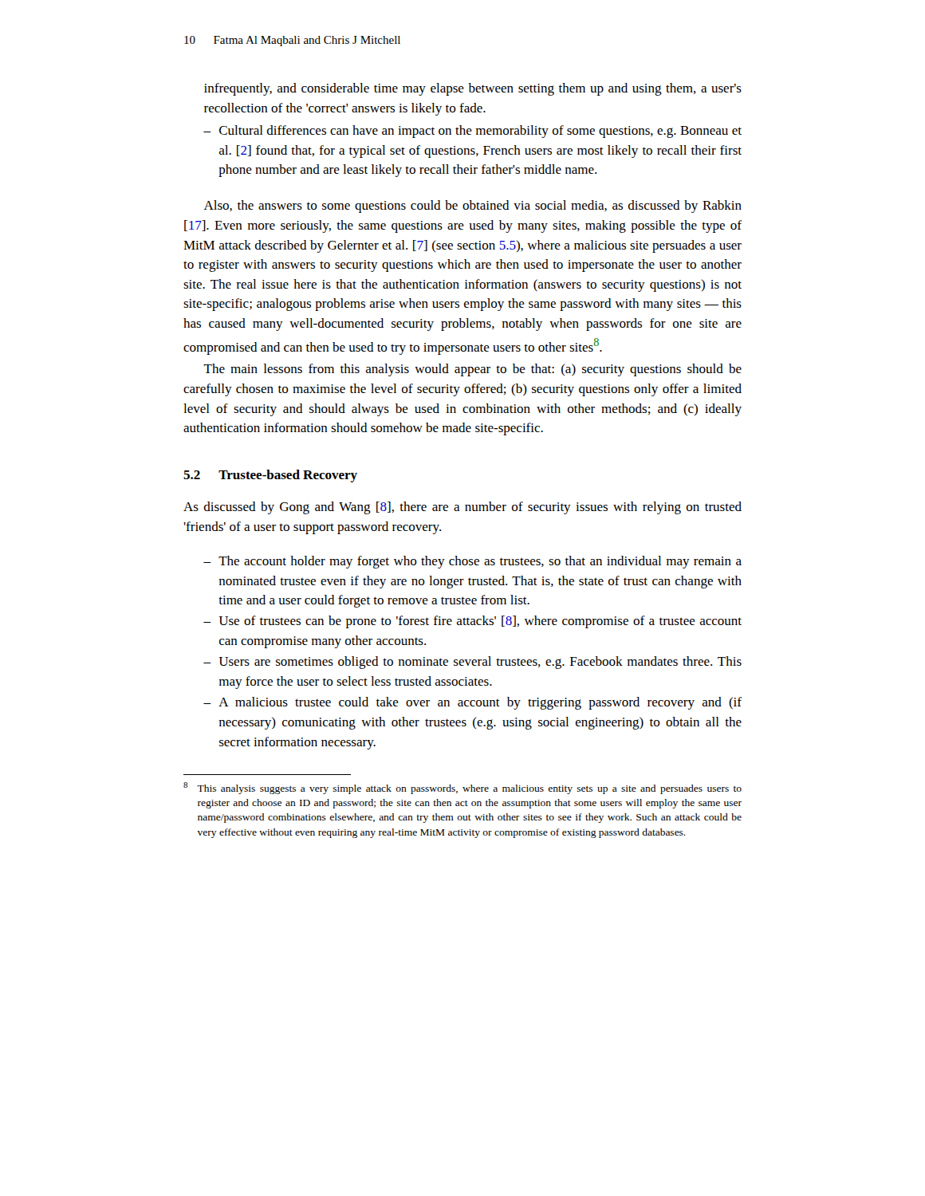10 Fatma Al Maqbali and Chris J Mitchell
infrequently, and considerable time may elapse between setting them up and using them, a user's recollection of the 'correct' answers is likely to fade.
Cultural differences can have an impact on the memorability of some questions, e.g. Bonneau et al. [2] found that, for a typical set of questions, French users are most likely to recall their first phone number and are least likely to recall their father's middle name.
Also, the answers to some questions could be obtained via social media, as discussed by Rabkin [17]. Even more seriously, the same questions are used by many sites, making possible the type of MitM attack described by Gelernter et al. [7] (see section 5.5), where a malicious site persuades a user to register with answers to security questions which are then used to impersonate the user to another site. The real issue here is that the authentication information (answers to security questions) is not site-specific; analogous problems arise when users employ the same password with many sites — this has caused many well-documented security problems, notably when passwords for one site are compromised and can then be used to try to impersonate users to other sites8.
The main lessons from this analysis would appear to be that: (a) security questions should be carefully chosen to maximise the level of security offered; (b) security questions only offer a limited level of security and should always be used in combination with other methods; and (c) ideally authentication information should somehow be made site-specific.
5.2 Trustee-based Recovery
As discussed by Gong and Wang [8], there are a number of security issues with relying on trusted 'friends' of a user to support password recovery.
The account holder may forget who they chose as trustees, so that an individual may remain a nominated trustee even if they are no longer trusted. That is, the state of trust can change with time and a user could forget to remove a trustee from list.
Use of trustees can be prone to 'forest fire attacks' [8], where compromise of a trustee account can compromise many other accounts.
Users are sometimes obliged to nominate several trustees, e.g. Facebook mandates three. This may force the user to select less trusted associates.
A malicious trustee could take over an account by triggering password recovery and (if necessary) comunicating with other trustees (e.g. using social engineering) to obtain all the secret information necessary.
8 This analysis suggests a very simple attack on passwords, where a malicious entity sets up a site and persuades users to register and choose an ID and password; the site can then act on the assumption that some users will employ the same user name/password combinations elsewhere, and can try them out with other sites to see if they work. Such an attack could be very effective without even requiring any real-time MitM activity or compromise of existing password databases.